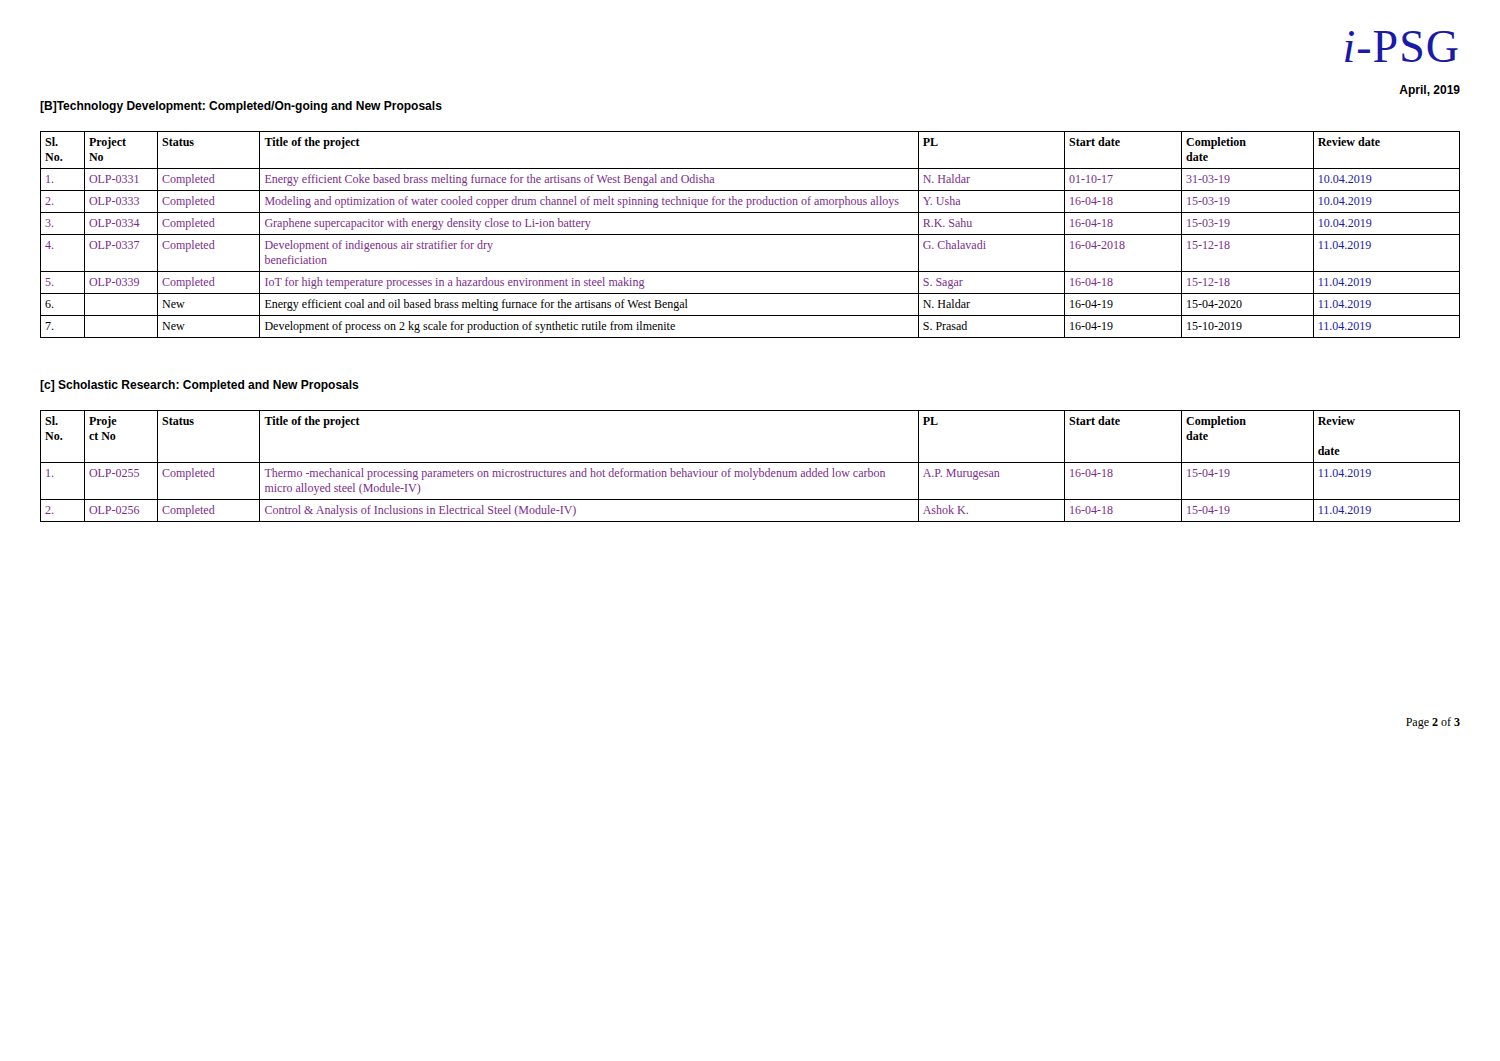i-PSG
April, 2019
[B]Technology Development: Completed/On-going and New Proposals
| Sl. No. | Project No | Status | Title of the project | PL | Start date | Completion date | Review date |
| --- | --- | --- | --- | --- | --- | --- | --- |
| 1. | OLP-0331 | Completed | Energy efficient Coke based brass melting furnace for the artisans of West Bengal and Odisha | N. Haldar | 01-10-17 | 31-03-19 | 10.04.2019 |
| 2. | OLP-0333 | Completed | Modeling and optimization of water cooled copper drum channel of melt spinning technique for the production of amorphous alloys | Y. Usha | 16-04-18 | 15-03-19 | 10.04.2019 |
| 3. | OLP-0334 | Completed | Graphene supercapacitor with energy density close to Li-ion battery | R.K. Sahu | 16-04-18 | 15-03-19 | 10.04.2019 |
| 4. | OLP-0337 | Completed | Development of indigenous air stratifier for dry beneficiation | G. Chalavadi | 16-04-2018 | 15-12-18 | 11.04.2019 |
| 5. | OLP-0339 | Completed | IoT for high temperature processes in a hazardous environment in steel making | S. Sagar | 16-04-18 | 15-12-18 | 11.04.2019 |
| 6. | | New | Energy efficient coal and oil based brass melting furnace for the artisans of West Bengal | N. Haldar | 16-04-19 | 15-04-2020 | 11.04.2019 |
| 7. | | New | Development of process on 2 kg scale for production of synthetic rutile from ilmenite | S. Prasad | 16-04-19 | 15-10-2019 | 11.04.2019 |
[c] Scholastic Research: Completed and New Proposals
| Sl. No. | Proje ct No | Status | Title of the project | PL | Start date | Completion date | Review date |
| --- | --- | --- | --- | --- | --- | --- | --- |
| 1. | OLP-0255 | Completed | Thermo -mechanical processing parameters on microstructures and hot deformation behaviour of molybdenum added low carbon micro alloyed steel (Module-IV) | A.P. Murugesan | 16-04-18 | 15-04-19 | 11.04.2019 |
| 2. | OLP-0256 | Completed | Control & Analysis of Inclusions in Electrical Steel (Module-IV) | Ashok K. | 16-04-18 | 15-04-19 | 11.04.2019 |
Page 2 of 3